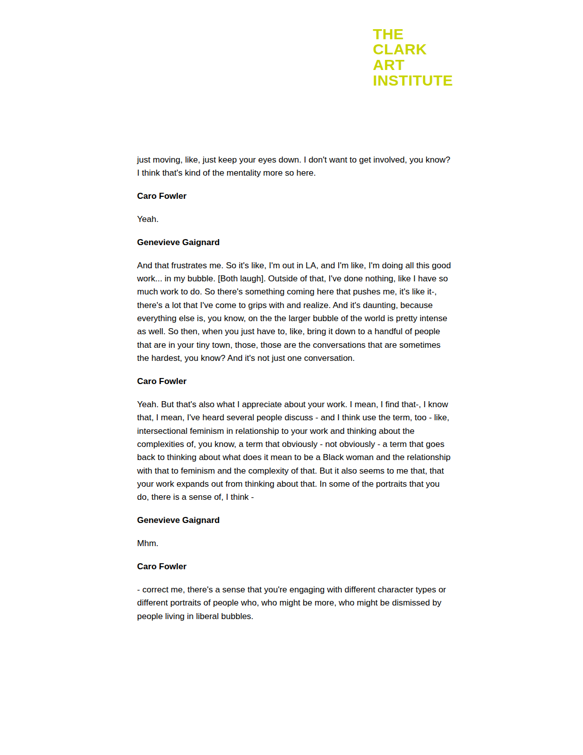THE
CLARK
ART
INSTITUTE
just moving, like, just keep your eyes down. I don't want to get involved, you know? I think that's kind of the mentality more so here.
Caro Fowler
Yeah.
Genevieve Gaignard
And that frustrates me. So it's like, I'm out in LA, and I'm like, I'm doing all this good work... in my bubble. [Both laugh]. Outside of that, I've done nothing, like I have so much work to do. So there's something coming here that pushes me, it's like it-, there's a lot that I've come to grips with and realize. And it's daunting, because everything else is, you know, on the the larger bubble of the world is pretty intense as well. So then, when you just have to, like, bring it down to a handful of people that are in your tiny town, those, those are the conversations that are sometimes the hardest, you know? And it's not just one conversation.
Caro Fowler
Yeah. But that's also what I appreciate about your work. I mean, I find that-, I know that, I mean, I've heard several people discuss - and I think use the term, too - like, intersectional feminism in relationship to your work and thinking about the complexities of, you know, a term that obviously - not obviously - a term that goes back to thinking about what does it mean to be a Black woman and the relationship with that to feminism and the complexity of that. But it also seems to me that, that your work expands out from thinking about that. In some of the portraits that you do, there is a sense of, I think -
Genevieve Gaignard
Mhm.
Caro Fowler
- correct me, there's a sense that you're engaging with different character types or different portraits of people who, who might be more, who might be dismissed by people living in liberal bubbles.